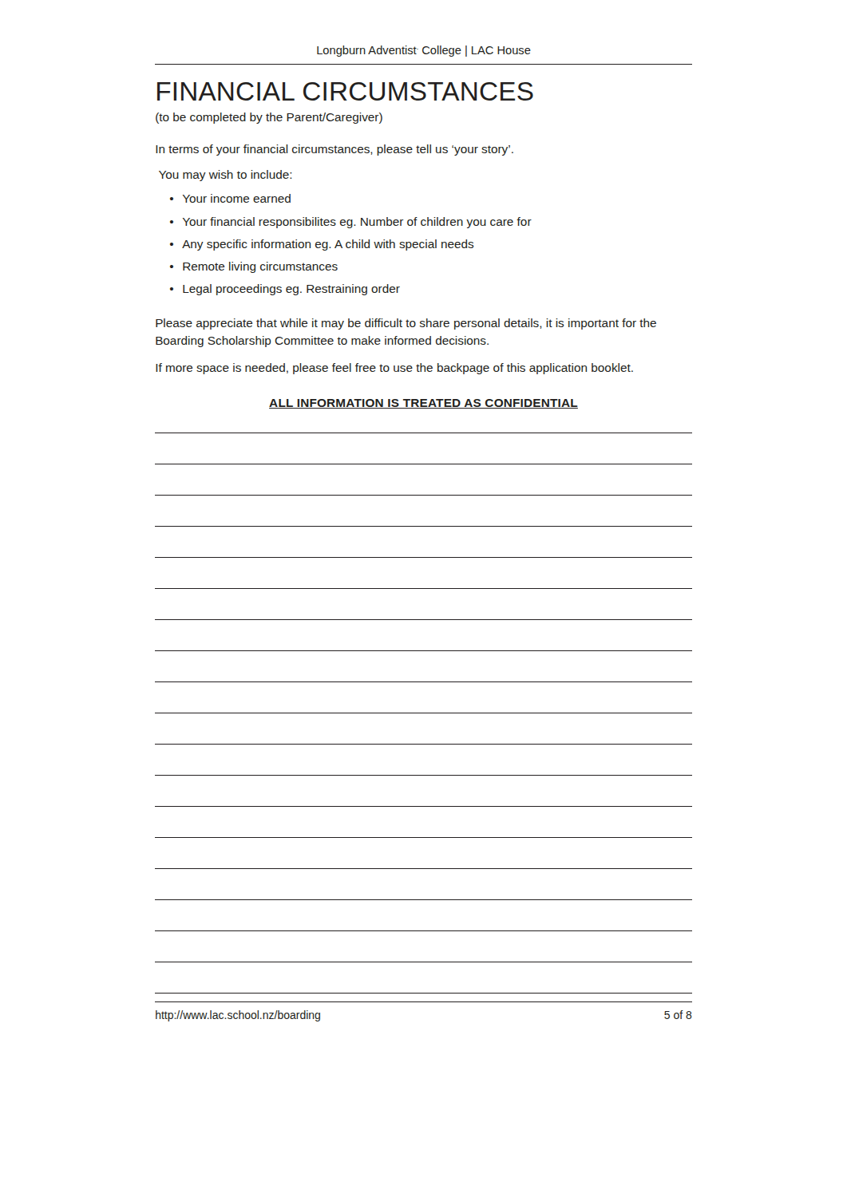Longburn Adventist. College | LAC House
FINANCIAL CIRCUMSTANCES
(to be completed by the Parent/Caregiver)
In terms of your financial circumstances, please tell us ‘your story’.
You may wish to include:
Your income earned
Your financial responsibilites eg. Number of children you care for
Any specific information eg. A child with special needs
Remote living circumstances
Legal proceedings eg. Restraining order
Please appreciate that while it may be difficult to share personal details, it is important for the Boarding Scholarship Committee to make informed decisions.
If more space is needed, please feel free to use the backpage of this application booklet.
ALL INFORMATION IS TREATED AS CONFIDENTIAL
http://www.lac.school.nz/boarding 5 of 8